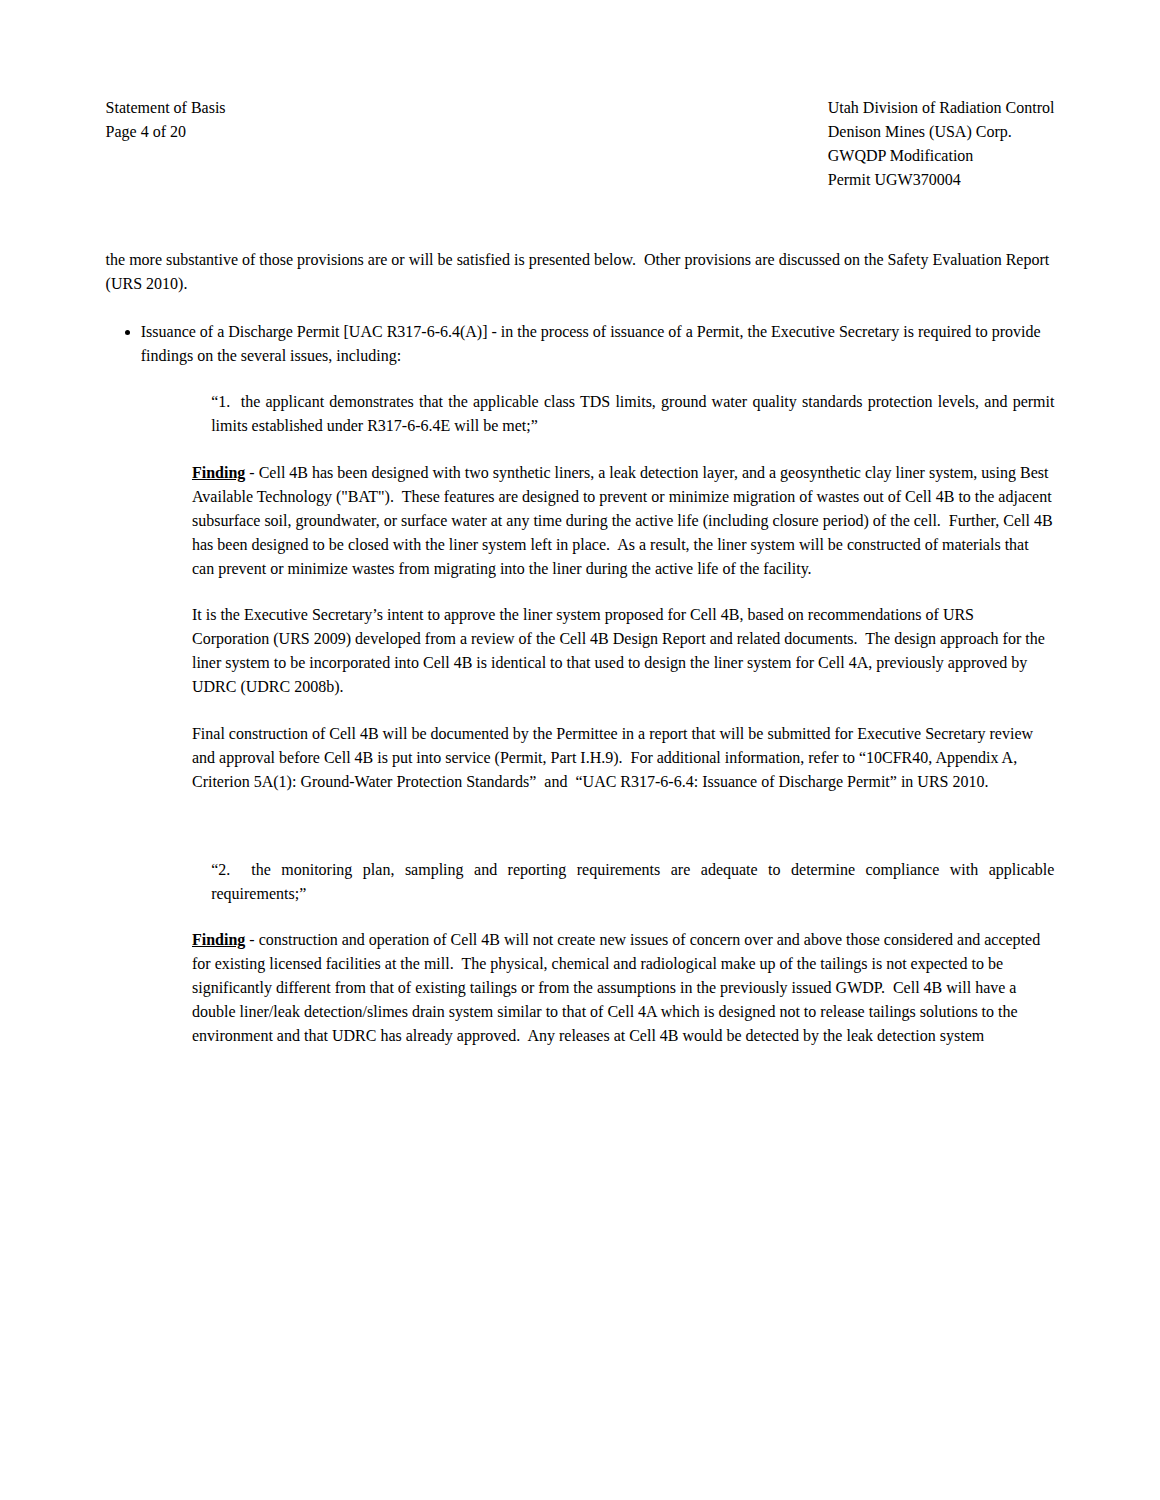Statement of Basis
Page 4 of 20
Utah Division of Radiation Control
Denison Mines (USA) Corp.
GWQDP Modification
Permit UGW370004
the more substantive of those provisions are or will be satisfied is presented below. Other provisions are discussed on the Safety Evaluation Report (URS 2010).
Issuance of a Discharge Permit [UAC R317-6-6.4(A)] - in the process of issuance of a Permit, the Executive Secretary is required to provide findings on the several issues, including:
“1. the applicant demonstrates that the applicable class TDS limits, ground water quality standards protection levels, and permit limits established under R317-6-6.4E will be met;”
Finding - Cell 4B has been designed with two synthetic liners, a leak detection layer, and a geosynthetic clay liner system, using Best Available Technology ("BAT"). These features are designed to prevent or minimize migration of wastes out of Cell 4B to the adjacent subsurface soil, groundwater, or surface water at any time during the active life (including closure period) of the cell. Further, Cell 4B has been designed to be closed with the liner system left in place. As a result, the liner system will be constructed of materials that can prevent or minimize wastes from migrating into the liner during the active life of the facility.
It is the Executive Secretary’s intent to approve the liner system proposed for Cell 4B, based on recommendations of URS Corporation (URS 2009) developed from a review of the Cell 4B Design Report and related documents. The design approach for the liner system to be incorporated into Cell 4B is identical to that used to design the liner system for Cell 4A, previously approved by UDRC (UDRC 2008b).
Final construction of Cell 4B will be documented by the Permittee in a report that will be submitted for Executive Secretary review and approval before Cell 4B is put into service (Permit, Part I.H.9). For additional information, refer to “10CFR40, Appendix A, Criterion 5A(1): Ground-Water Protection Standards” and “UAC R317-6-6.4: Issuance of Discharge Permit” in URS 2010.
“2. the monitoring plan, sampling and reporting requirements are adequate to determine compliance with applicable requirements;”
Finding - construction and operation of Cell 4B will not create new issues of concern over and above those considered and accepted for existing licensed facilities at the mill. The physical, chemical and radiological make up of the tailings is not expected to be significantly different from that of existing tailings or from the assumptions in the previously issued GWDP. Cell 4B will have a double liner/leak detection/slimes drain system similar to that of Cell 4A which is designed not to release tailings solutions to the environment and that UDRC has already approved. Any releases at Cell 4B would be detected by the leak detection system